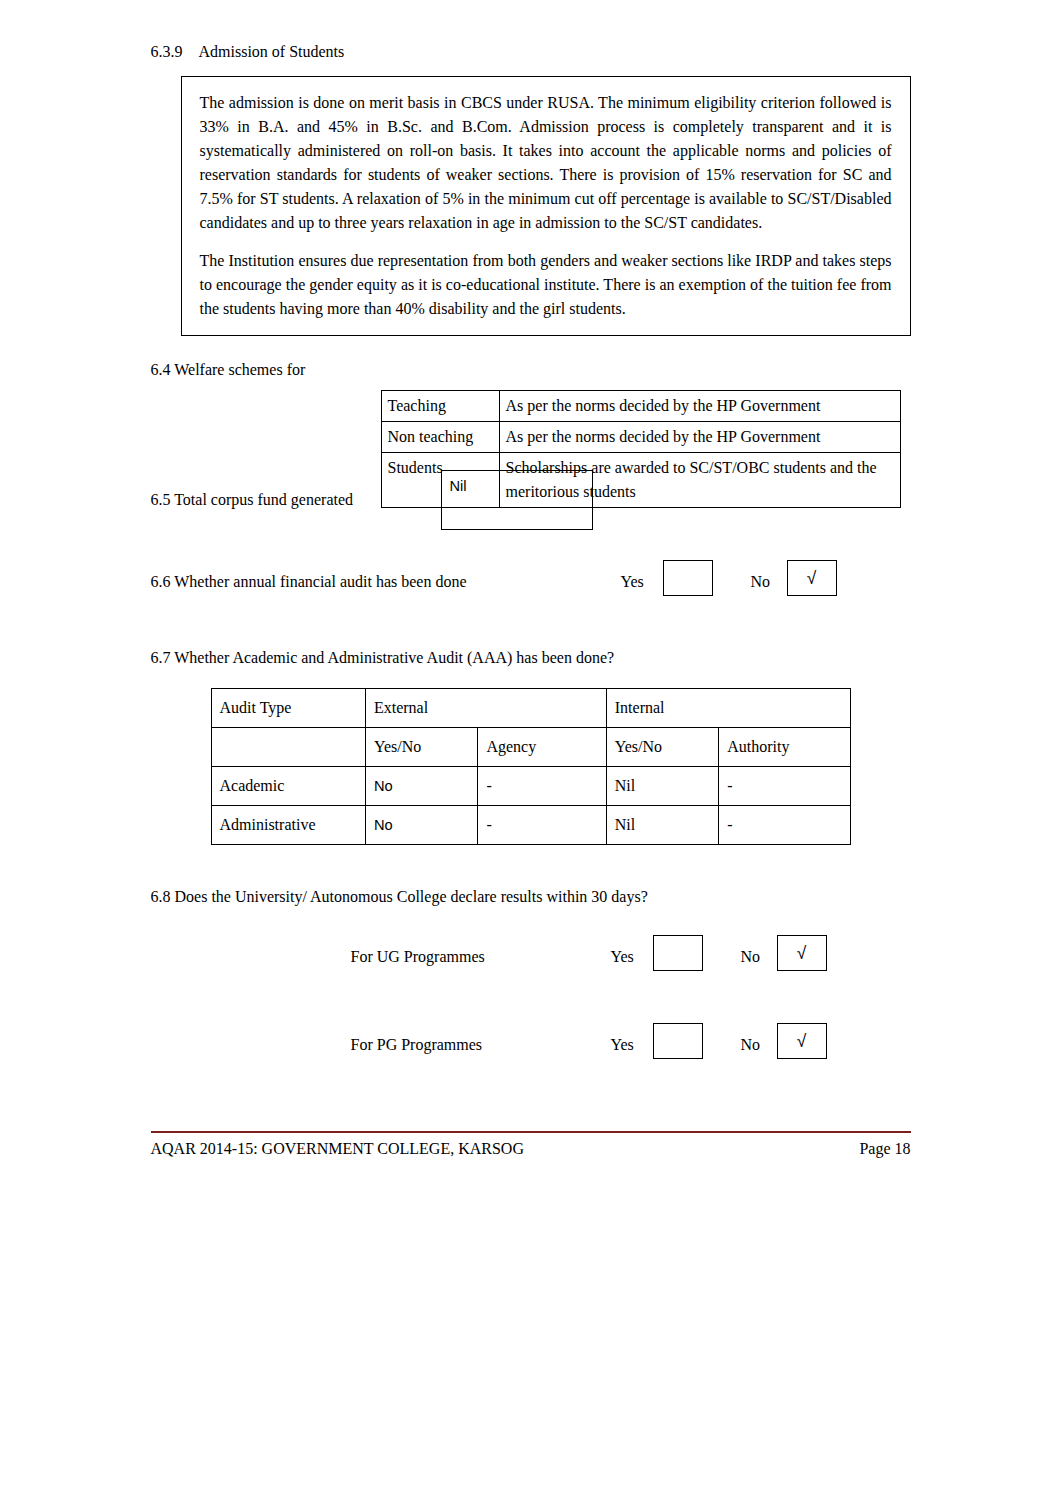6.3.9 Admission of Students
The admission is done on merit basis in CBCS under RUSA. The minimum eligibility criterion followed is 33% in B.A. and 45% in B.Sc. and B.Com. Admission process is completely transparent and it is systematically administered on roll-on basis. It takes into account the applicable norms and policies of reservation standards for students of weaker sections. There is provision of 15% reservation for SC and 7.5% for ST students. A relaxation of 5% in the minimum cut off percentage is available to SC/ST/Disabled candidates and up to three years relaxation in age in admission to the SC/ST candidates.
The Institution ensures due representation from both genders and weaker sections like IRDP and takes steps to encourage the gender equity as it is co-educational institute. There is an exemption of the tuition fee from the students having more than 40% disability and the girl students.
6.4 Welfare schemes for
| Teaching | As per the norms decided by the HP Government |
| Non teaching | As per the norms decided by the HP Government |
| Students | Scholarships are awarded to SC/ST/OBC students and the meritorious students |
6.5 Total corpus fund generated
Nil
6.6 Whether annual financial audit has been done
Yes
No √
6.7 Whether Academic and Administrative Audit (AAA) has been done?
| Audit Type | External | Internal |
| | Yes/No | Agency | Yes/No | Authority |
| Academic | No | - | Nil | - |
| Administrative | No | - | Nil | - |
6.8 Does the University/ Autonomous College declare results within 30 days?
For UG Programmes
Yes
No √
For PG Programmes
Yes
No √
AQAR 2014-15: Government College, Karsog
Page 18